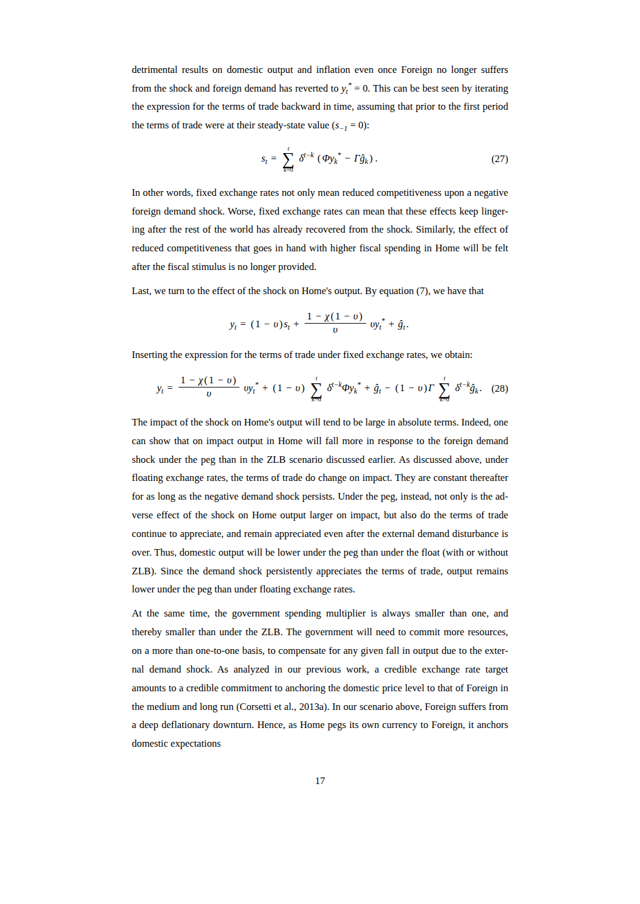detrimental results on domestic output and inflation even once Foreign no longer suffers from the shock and foreign demand has reverted to yt* = 0. This can be best seen by iterating the expression for the terms of trade backward in time, assuming that prior to the first period the terms of trade were at their steady-state value (s−1 = 0):
st = t ∑ k=0 δt−k (Φyk* − Γĝk). (27)
In other words, fixed exchange rates not only mean reduced competitiveness upon a negative foreign demand shock. Worse, fixed exchange rates can mean that these effects keep lingering after the rest of the world has already recovered from the shock. Similarly, the effect of reduced competitiveness that goes in hand with higher fiscal spending in Home will be felt after the fiscal stimulus is no longer provided.
Last, we turn to the effect of the shock on Home's output. By equation (7), we have that
yt = (1 − υ) st + 1 − χ(1 − υ) υ υyt* + ĝt.
Inserting the expression for the terms of trade under fixed exchange rates, we obtain:
yt = 1 − χ(1 − υ) υ υyt* + (1 − υ) t ∑ k=0 δt−kΦyk* + ĝt − (1 − υ) Γ t ∑ k=0 δt−kĝk. (28)
The impact of the shock on Home's output will tend to be large in absolute terms. Indeed, one can show that on impact output in Home will fall more in response to the foreign demand shock under the peg than in the ZLB scenario discussed earlier. As discussed above, under floating exchange rates, the terms of trade do change on impact. They are constant thereafter for as long as the negative demand shock persists. Under the peg, instead, not only is the adverse effect of the shock on Home output larger on impact, but also do the terms of trade continue to appreciate, and remain appreciated even after the external demand disturbance is over. Thus, domestic output will be lower under the peg than under the float (with or without ZLB). Since the demand shock persistently appreciates the terms of trade, output remains lower under the peg than under floating exchange rates.
At the same time, the government spending multiplier is always smaller than one, and thereby smaller than under the ZLB. The government will need to commit more resources, on a more than one-to-one basis, to compensate for any given fall in output due to the external demand shock. As analyzed in our previous work, a credible exchange rate target amounts to a credible commitment to anchoring the domestic price level to that of Foreign in the medium and long run (Corsetti et al., 2013a). In our scenario above, Foreign suffers from a deep deflationary downturn. Hence, as Home pegs its own currency to Foreign, it anchors domestic expectations
17